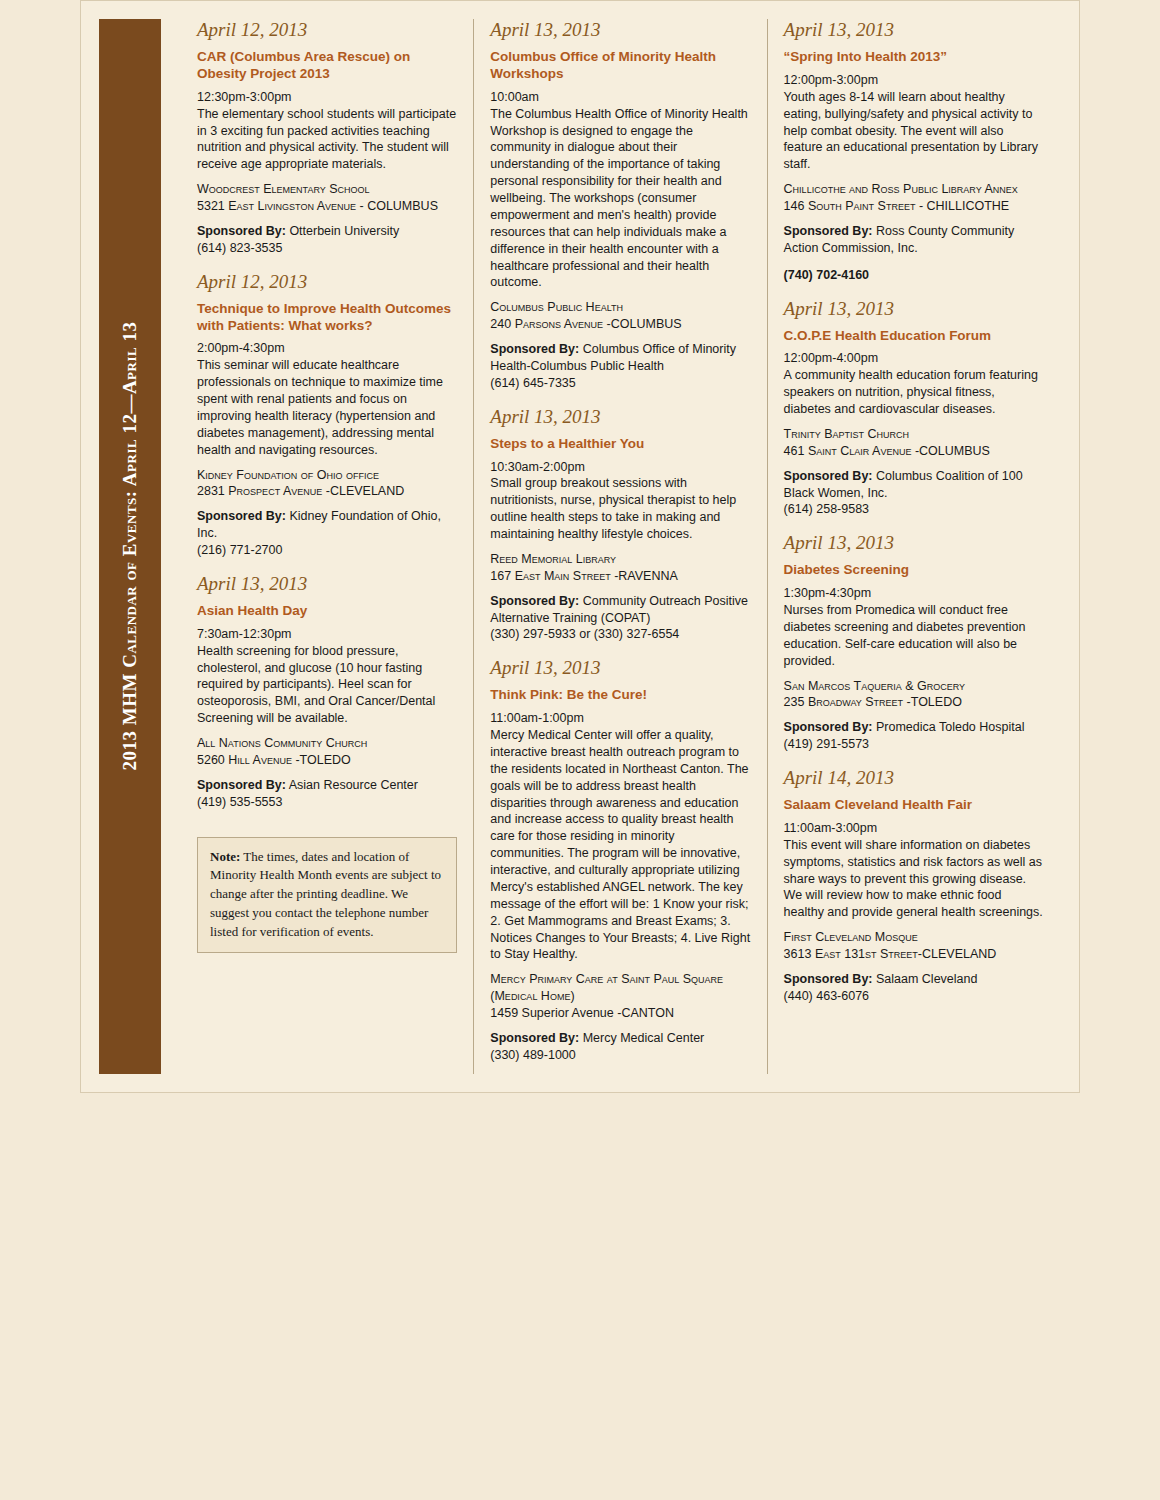2013 MHM Calendar of Events: April 12—April 13
April 12, 2013
CAR (Columbus Area Rescue) on Obesity Project 2013
12:30pm-3:00pm
The elementary school students will participate in 3 exciting fun packed activities teaching nutrition and physical activity. The student will receive age appropriate materials.
Woodcrest Elementary School
5321 East Livingston Avenue - COLUMBUS
Sponsored By: Otterbein University
(614) 823-3535
April 12, 2013
Technique to Improve Health Outcomes with Patients: What works?
2:00pm-4:30pm
This seminar will educate healthcare professionals on technique to maximize time spent with renal patients and focus on improving health literacy (hypertension and diabetes management), addressing mental health and navigating resources.
Kidney Foundation of Ohio office
2831 Prospect Avenue -CLEVELAND
Sponsored By: Kidney Foundation of Ohio, Inc.
(216) 771-2700
April 13, 2013
Asian Health Day
7:30am-12:30pm
Health screening for blood pressure, cholesterol, and glucose (10 hour fasting required by participants). Heel scan for osteoporosis, BMI, and Oral Cancer/Dental Screening will be available.
All Nations Community Church
5260 Hill Avenue -TOLEDO
Sponsored By: Asian Resource Center
(419) 535-5553
Note: The times, dates and location of Minority Health Month events are subject to change after the printing deadline. We suggest you contact the telephone number listed for verification of events.
April 13, 2013
Columbus Office of Minority Health Workshops
10:00am
The Columbus Health Office of Minority Health Workshop is designed to engage the community in dialogue about their understanding of the importance of taking personal responsibility for their health and wellbeing. The workshops (consumer empowerment and men's health) provide resources that can help individuals make a difference in their health encounter with a healthcare professional and their health outcome.
Columbus Public Health
240 Parsons Avenue -COLUMBUS
Sponsored By: Columbus Office of Minority Health-Columbus Public Health
(614) 645-7335
April 13, 2013
Steps to a Healthier You
10:30am-2:00pm
Small group breakout sessions with nutritionists, nurse, physical therapist to help outline health steps to take in making and maintaining healthy lifestyle choices.
Reed Memorial Library
167 East Main Street -RAVENNA
Sponsored By: Community Outreach Positive Alternative Training (COPAT)
(330) 297-5933 or (330) 327-6554
April 13, 2013
Think Pink: Be the Cure!
11:00am-1:00pm
Mercy Medical Center will offer a quality, interactive breast health outreach program to the residents located in Northeast Canton. The goals will be to address breast health disparities through awareness and education and increase access to quality breast health care for those residing in minority communities. The program will be innovative, interactive, and culturally appropriate utilizing Mercy's established ANGEL network. The key message of the effort will be: 1 Know your risk; 2. Get Mammograms and Breast Exams; 3. Notices Changes to Your Breasts; 4. Live Right to Stay Healthy.
Mercy Primary Care at Saint Paul Square (Medical Home)
1459 Superior Avenue -CANTON
Sponsored By: Mercy Medical Center
(330) 489-1000
April 13, 2013
“Spring Into Health 2013”
12:00pm-3:00pm
Youth ages 8-14 will learn about healthy eating, bullying/safety and physical activity to help combat obesity. The event will also feature an educational presentation by Library staff.
Chillicothe and Ross Public Library Annex
146 South Paint Street - CHILLICOTHE
Sponsored By: Ross County Community Action Commission, Inc.
(740) 702-4160
April 13, 2013
C.O.P.E Health Education Forum
12:00pm-4:00pm
A community health education forum featuring speakers on nutrition, physical fitness, diabetes and cardiovascular diseases.
Trinity Baptist Church
461 Saint Clair Avenue -COLUMBUS
Sponsored By: Columbus Coalition of 100 Black Women, Inc.
(614) 258-9583
April 13, 2013
Diabetes Screening
1:30pm-4:30pm
Nurses from Promedica will conduct free diabetes screening and diabetes prevention education. Self-care education will also be provided.
San Marcos Taqueria & Grocery
235 Broadway Street -TOLEDO
Sponsored By: Promedica Toledo Hospital
(419) 291-5573
April 14, 2013
Salaam Cleveland Health Fair
11:00am-3:00pm
This event will share information on diabetes symptoms, statistics and risk factors as well as share ways to prevent this growing disease. We will review how to make ethnic food healthy and provide general health screenings.
First Cleveland Mosque
3613 East 131st Street-CLEVELAND
Sponsored By: Salaam Cleveland
(440) 463-6076